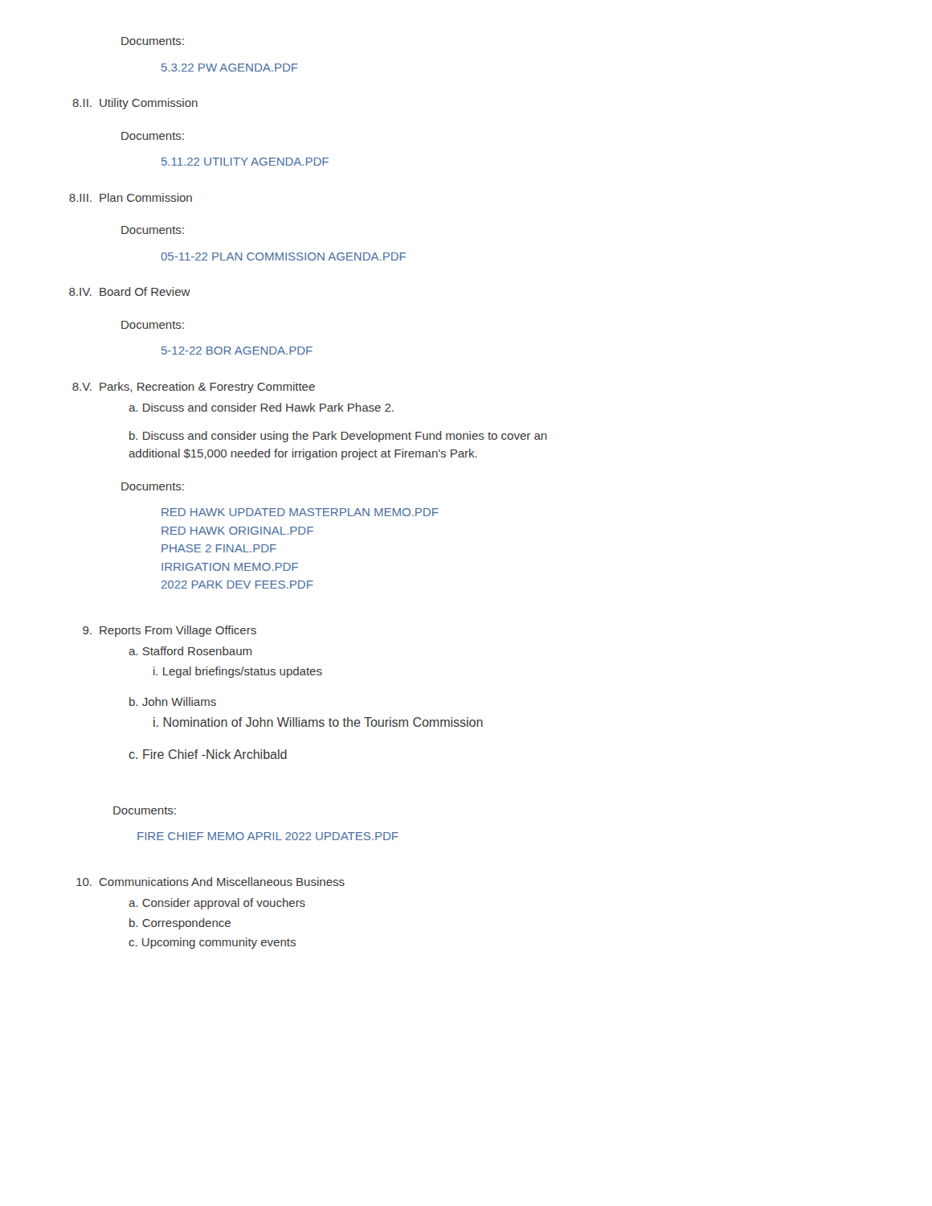Documents:
5.3.22 PW AGENDA.PDF
8.II. Utility Commission
Documents:
5.11.22 UTILITY AGENDA.PDF
8.III. Plan Commission
Documents:
05-11-22 PLAN COMMISSION AGENDA.PDF
8.IV. Board Of Review
Documents:
5-12-22 BOR AGENDA.PDF
8.V. Parks, Recreation & Forestry Committee
a. Discuss and consider Red Hawk Park Phase 2.
b. Discuss and consider using the Park Development Fund monies to cover an
additional $15,000 needed for irrigation project at Fireman's Park.
Documents:
RED HAWK UPDATED MASTERPLAN MEMO.PDF RED HAWK ORIGINAL.PDF PHASE 2 FINAL.PDF IRRIGATION MEMO.PDF 2022 PARK DEV FEES.PDF
9. Reports From Village Officers
a. Stafford Rosenbaum
i. Legal briefings/status updates
b. John Williams
i. Nomination of John Williams to the Tourism Commission
c. Fire Chief -Nick Archibald
Documents:
FIRE CHIEF MEMO APRIL 2022 UPDATES.PDF
10. Communications And Miscellaneous Business
a. Consider approval of vouchers
b. Correspondence
c. Upcoming community events